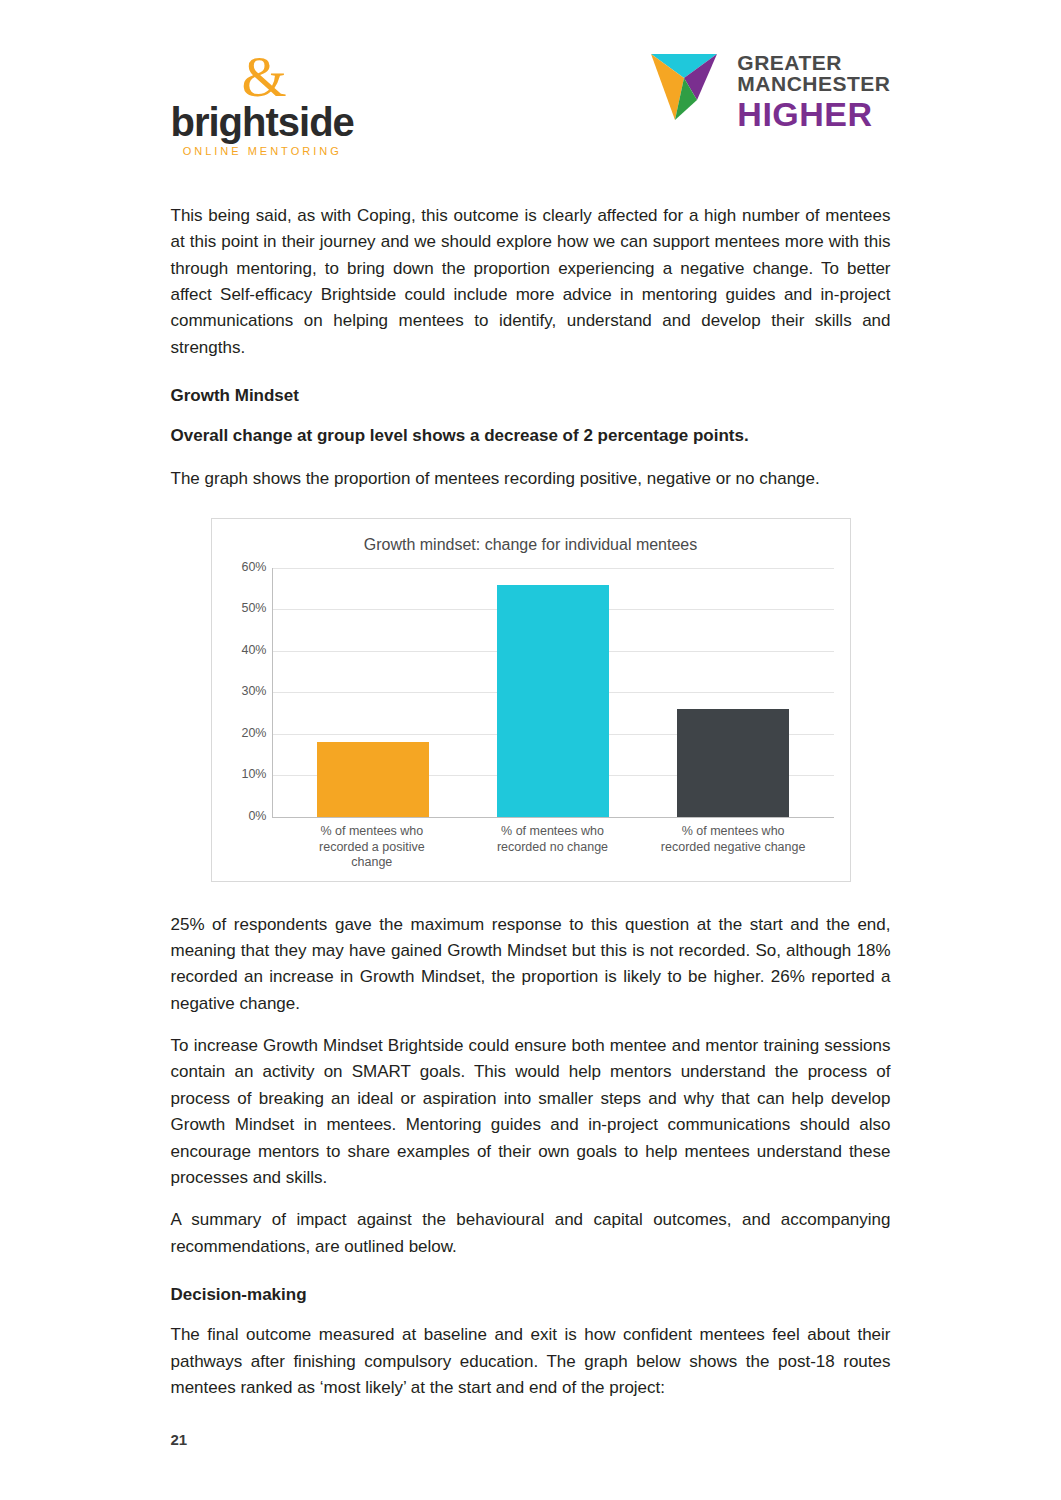& brightside Online Mentoring
GREATER MANCHESTER HIGHER
This being said, as with Coping, this outcome is clearly affected for a high number of mentees at this point in their journey and we should explore how we can support mentees more with this through mentoring, to bring down the proportion experiencing a negative change. To better affect Self-efficacy Brightside could include more advice in mentoring guides and in-project communications on helping mentees to identify, understand and develop their skills and strengths.
Growth Mindset
Overall change at group level shows a decrease of 2 percentage points.
The graph shows the proportion of mentees recording positive, negative or no change.
Growth mindset: change for individual mentees
60%
50%
40%
30%
20%
10%
0%
% of mentees who recorded a positive change
% of mentees who recorded no change
% of mentees who recorded negative change
25% of respondents gave the maximum response to this question at the start and the end, meaning that they may have gained Growth Mindset but this is not recorded. So, although 18% recorded an increase in Growth Mindset, the proportion is likely to be higher. 26% reported a negative change.
To increase Growth Mindset Brightside could ensure both mentee and mentor training sessions contain an activity on SMART goals. This would help mentors understand the process of process of breaking an ideal or aspiration into smaller steps and why that can help develop Growth Mindset in mentees. Mentoring guides and in-project communications should also encourage mentors to share examples of their own goals to help mentees understand these processes and skills.
A summary of impact against the behavioural and capital outcomes, and accompanying recommendations, are outlined below.
Decision-making
The final outcome measured at baseline and exit is how confident mentees feel about their pathways after finishing compulsory education. The graph below shows the post-18 routes mentees ranked as ‘most likely’ at the start and end of the project:
21